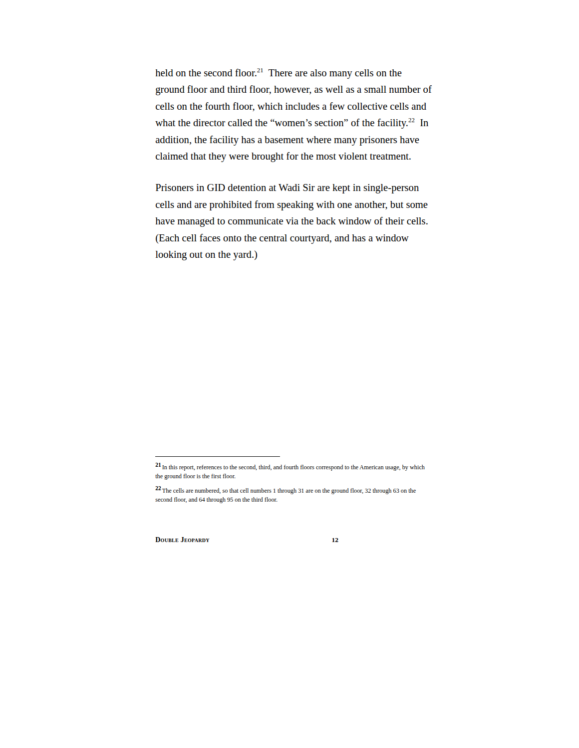held on the second floor.21 There are also many cells on the ground floor and third floor, however, as well as a small number of cells on the fourth floor, which includes a few collective cells and what the director called the “women’s section” of the facility.22 In addition, the facility has a basement where many prisoners have claimed that they were brought for the most violent treatment.
Prisoners in GID detention at Wadi Sir are kept in single-person cells and are prohibited from speaking with one another, but some have managed to communicate via the back window of their cells. (Each cell faces onto the central courtyard, and has a window looking out on the yard.)
21 In this report, references to the second, third, and fourth floors correspond to the American usage, by which the ground floor is the first floor.
22 The cells are numbered, so that cell numbers 1 through 31 are on the ground floor, 32 through 63 on the second floor, and 64 through 95 on the third floor.
Double Jeopardy 12